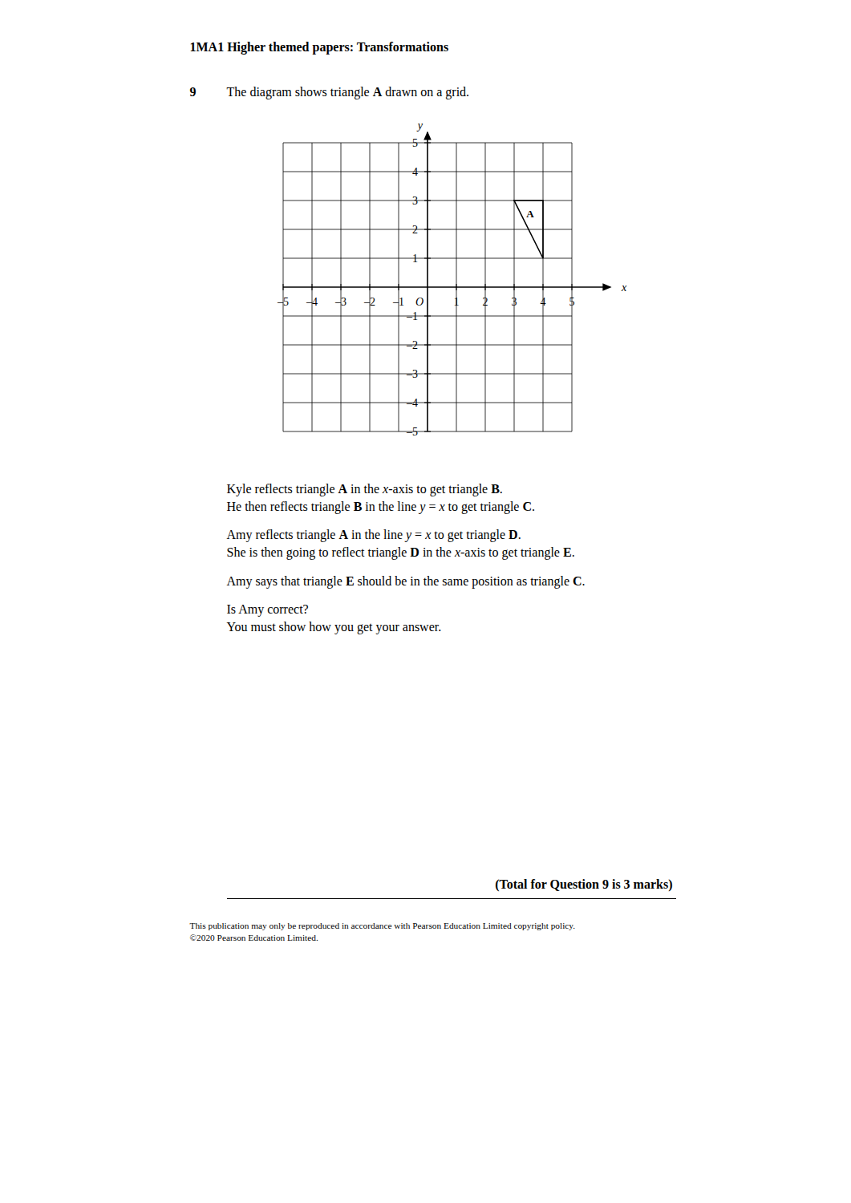1MA1 Higher themed papers: Transformations
9
The diagram shows triangle A drawn on a grid.
–5 –4 –3 –2 –1 O 1 2 3 4 5 x 5 4 3 2 1 –1 –2 –3 –4 –5 y A
Kyle reflects triangle A in the x-axis to get triangle B.
He then reflects triangle B in the line y = x to get triangle C.
Amy reflects triangle A in the line y = x to get triangle D.
She is then going to reflect triangle D in the x-axis to get triangle E.
Amy says that triangle E should be in the same position as triangle C.
Is Amy correct?
You must show how you get your answer.
(Total for Question 9 is 3 marks)
This publication may only be reproduced in accordance with Pearson Education Limited copyright policy.
©2020 Pearson Education Limited.